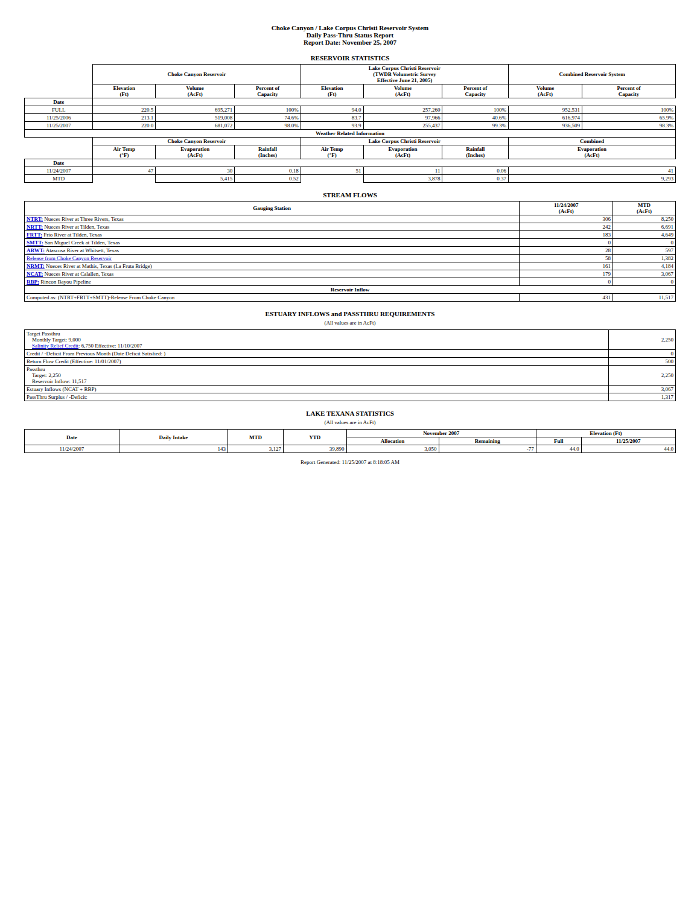Choke Canyon / Lake Corpus Christi Reservoir System
Daily Pass-Thru Status Report
Report Date: November 25, 2007
RESERVOIR STATISTICS
| | Choke Canyon Reservoir | Lake Corpus Christi Reservoir (TWDB Volumetric Survey Effective June 21, 2005) | Combined Reservoir System |
| --- | --- | --- | --- |
| Elevation (Ft) | Volume (AcFt) | Percent of Capacity | Elevation (Ft) | Volume (AcFt) | Percent of Capacity | Volume (AcFt) | Percent of Capacity |
| Date | |
| FULL | 220.5 | 695,271 | 100% | 94.0 | 257,260 | 100% | 952,531 | 100% |
| 11/25/2006 | 213.1 | 519,008 | 74.6% | 83.7 | 97,966 | 40.6% | 616,974 | 65.9% |
| 11/25/2007 | 220.0 | 681,072 | 98.0% | 93.9 | 255,437 | 99.3% | 936,509 | 98.3% |
| Weather Related Information |
| | Choke Canyon Reservoir | Lake Corpus Christi Reservoir | Combined |
| Air Temp (°F) | Evaporation (AcFt) | Rainfall (Inches) | Air Temp (°F) | Evaporation (AcFt) | Rainfall (Inches) | Evaporation (AcFt) |
| Date | |
| 11/24/2007 | 47 | 30 | 0.18 | 51 | 11 | 0.06 | 41 |
| MTD | | 5,415 | 0.52 | | 3,878 | 0.37 | 9,293 |
STREAM FLOWS
| Gauging Station | 11/24/2007 (AcFt) | MTD (AcFt) |
| --- | --- | --- |
| NTRT: Nueces River at Three Rivers, Texas | 306 | 8,250 |
| NRTT: Nueces River at Tilden, Texas | 242 | 6,691 |
| FRTT: Frio River at Tilden, Texas | 183 | 4,649 |
| SMTT: San Miguel Creek at Tilden, Texas | 0 | 0 |
| ARWT: Atascosa River at Whitsett, Texas | 28 | 597 |
| Release from Choke Canyon Reservoir | 58 | 1,382 |
| NRMT: Nueces River at Mathis, Texas (La Fruta Bridge) | 161 | 4,184 |
| NCAT: Nueces River at Calallen, Texas | 179 | 3,067 |
| RBP: Rincon Bayou Pipeline | 0 | 0 |
| Reservoir Inflow |
| Computed as: (NTRT+FRTT+SMTT)-Release From Choke Canyon | 431 | 11,517 |
ESTUARY INFLOWS and PASSTHRU REQUIREMENTS
(All values are in AcFt)
| Target Passthru Monthly Target: 9,000 Salinity Relief Credit : 6,750 Effective: 11/10/2007 | 2,250 |
| Credit / -Deficit From Previous Month (Date Deficit Satisfied: ) | 0 |
| Return Flow Credit (Effective: 11/01/2007) | 500 |
| Passthru Target: 2,250 Reservoir Inflow: 11,517 | 2,250 |
| Estuary Inflows (NCAT + RBP) | 3,067 |
| PassThru Surplus / -Deficit: | 1,317 |
LAKE TEXANA STATISTICS
(All values are in AcFt)
| Date | Daily Intake | MTD | YTD | November 2007 | Elevation (Ft) |
| --- | --- | --- | --- | --- | --- |
| Allocation | Remaining | Full | 11/25/2007 |
| 11/24/2007 | 143 | 3,127 | 39,890 | 3,050 | -77 | 44.0 | 44.0 |
Report Generated: 11/25/2007 at 8:18:05 AM